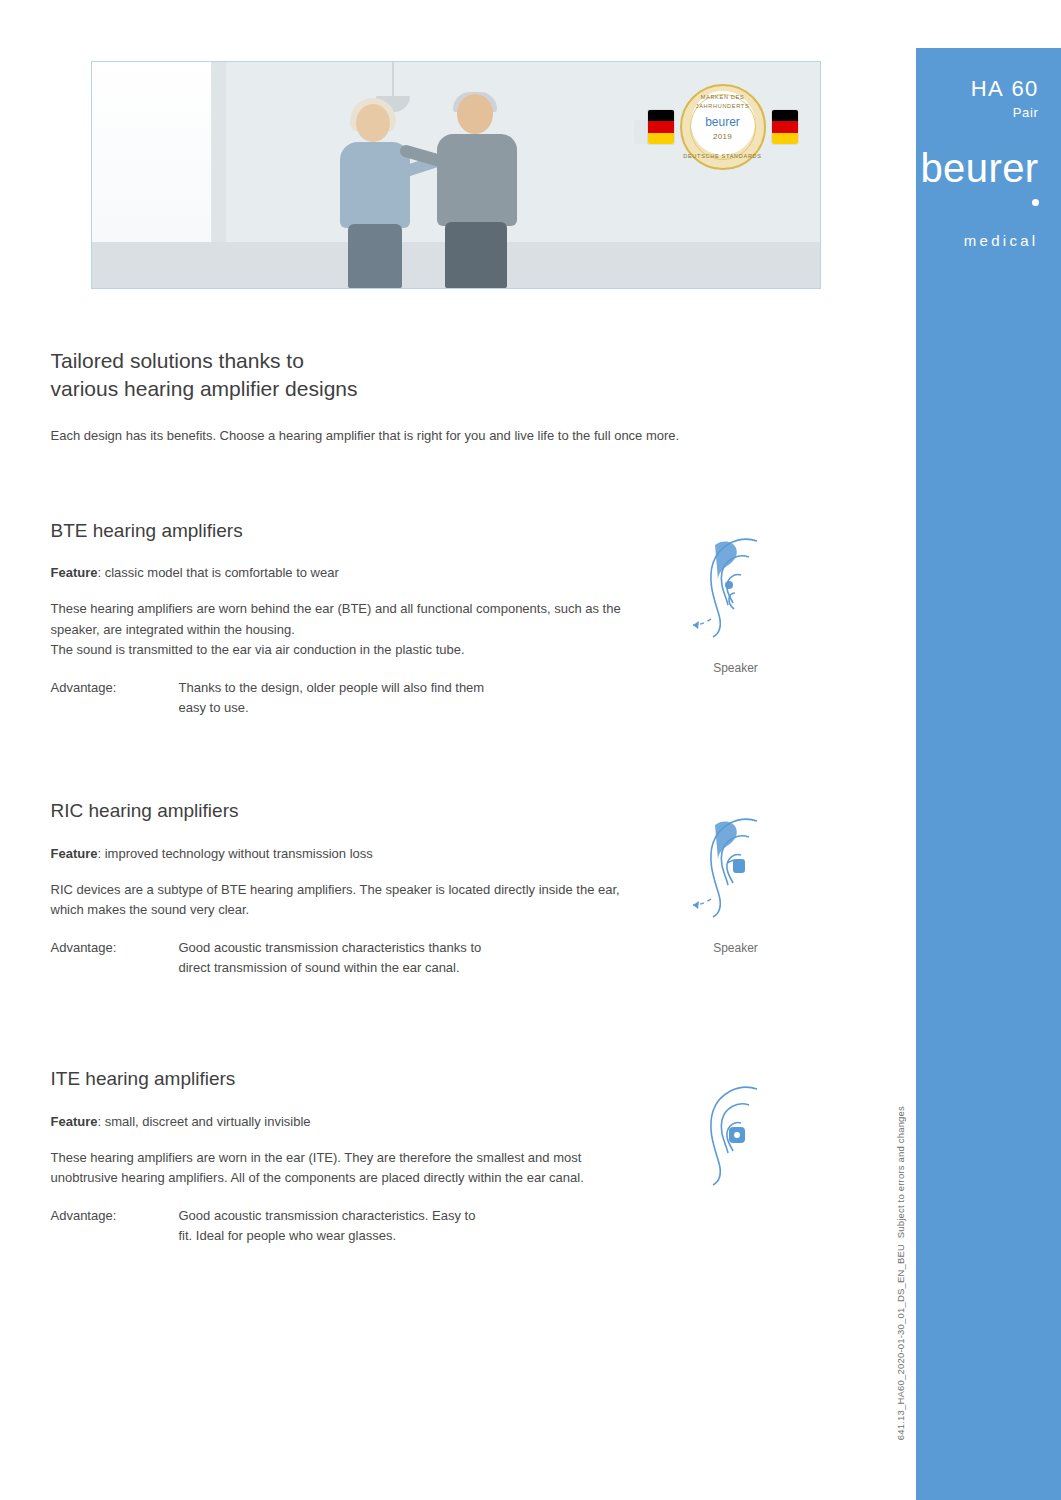HA 60
Pair
beurer
medical
641.13_HA60_2020-01-30_01_DS_EN_BEU Subject to errors and changes
MARKEN DES JAHRHUNDERTS
beurer
2019
DEUTSCHE STANDARDS
Tailored solutions thanks to
various hearing amplifier designs
Each design has its benefits. Choose a hearing amplifier that is right for you and live life to the full once more.
BTE hearing amplifiers
Feature: classic model that is comfortable to wear
These hearing amplifiers are worn behind the ear (BTE) and all functional components, such as the speaker, are integrated within the housing.
The sound is transmitted to the ear via air conduction in the plastic tube.
Advantage:
Thanks to the design, older people will also find them
easy to use.
Speaker
RIC hearing amplifiers
Feature: improved technology without transmission loss
RIC devices are a subtype of BTE hearing amplifiers. The speaker is located directly inside the ear, which makes the sound very clear.
Advantage:
Good acoustic transmission characteristics thanks to
direct transmission of sound within the ear canal.
Speaker
ITE hearing amplifiers
Feature: small, discreet and virtually invisible
These hearing amplifiers are worn in the ear (ITE). They are therefore the smallest and most unobtrusive hearing amplifiers. All of the components are placed directly within the ear canal.
Advantage:
Good acoustic transmission characteristics. Easy to
fit. Ideal for people who wear glasses.